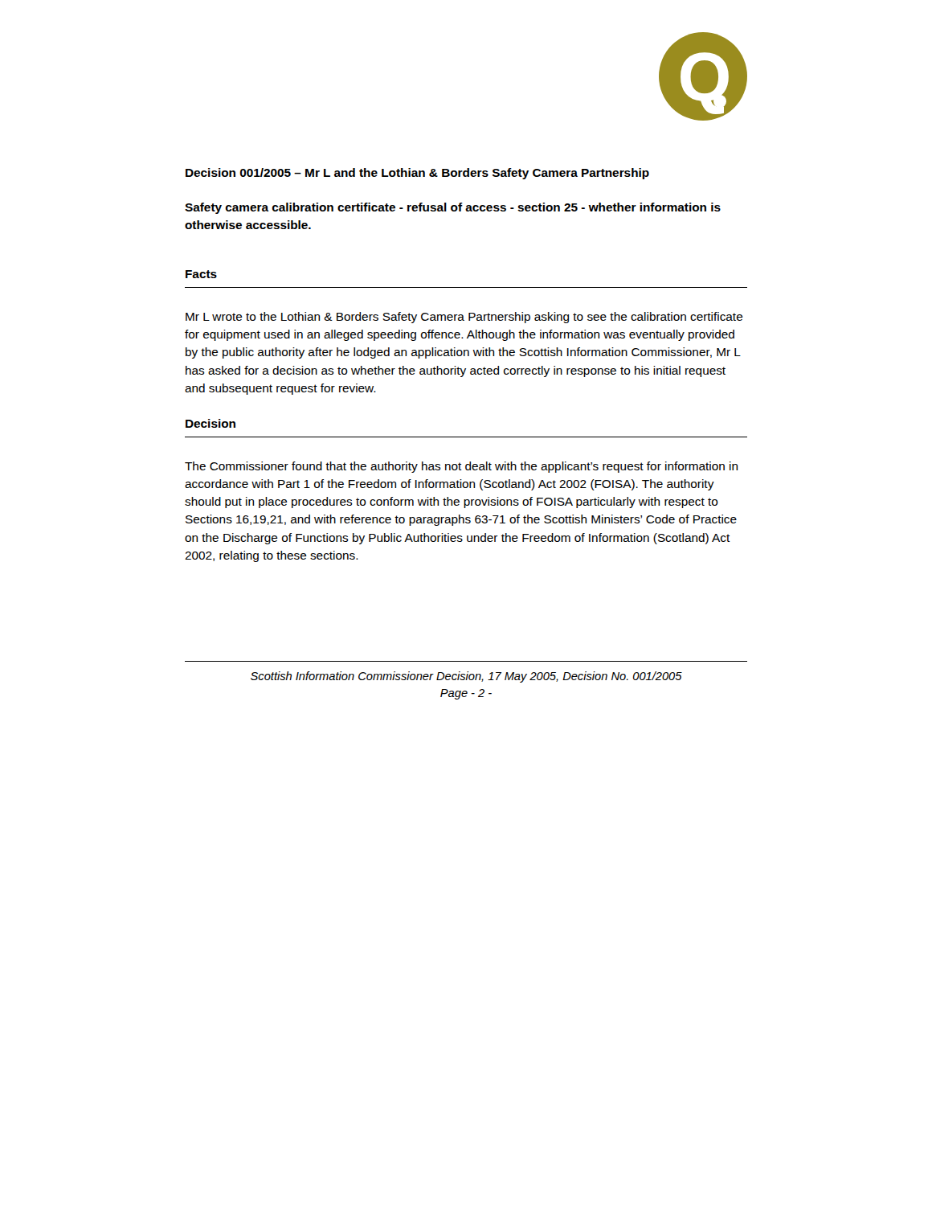Q
Decision 001/2005 – Mr L and the Lothian & Borders Safety Camera Partnership
Safety camera calibration certificate - refusal of access - section 25 - whether information is otherwise accessible.
Facts
Mr L wrote to the Lothian & Borders Safety Camera Partnership asking to see the calibration certificate for equipment used in an alleged speeding offence. Although the information was eventually provided by the public authority after he lodged an application with the Scottish Information Commissioner, Mr L has asked for a decision as to whether the authority acted correctly in response to his initial request and subsequent request for review.
Decision
The Commissioner found that the authority has not dealt with the applicant’s request for information in accordance with Part 1 of the Freedom of Information (Scotland) Act 2002 (FOISA). The authority should put in place procedures to conform with the provisions of FOISA particularly with respect to Sections 16,19,21, and with reference to paragraphs 63-71 of the Scottish Ministers’ Code of Practice on the Discharge of Functions by Public Authorities under the Freedom of Information (Scotland) Act 2002, relating to these sections.
Scottish Information Commissioner Decision, 17 May 2005, Decision No. 001/2005
Page - 2 -